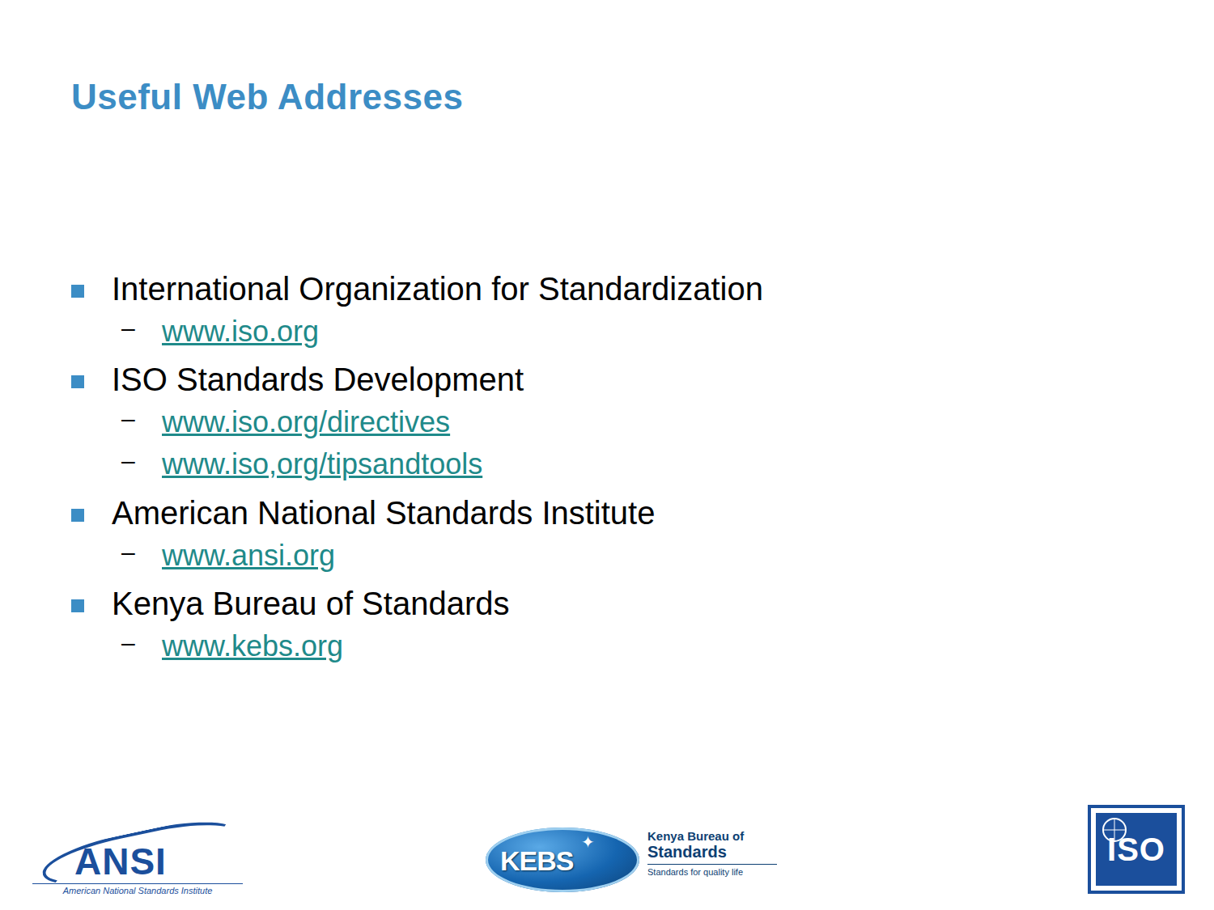Useful Web Addresses
International Organization for Standardization
www.iso.org
ISO Standards Development
www.iso.org/directives
www.iso,org/tipsandtools
American National Standards Institute
www.ansi.org
Kenya Bureau of Standards
www.kebs.org
ANSI
American National Standards Institute
✦
KEBS
Kenya Bureau of
Standards
Standards for quality life
ISO